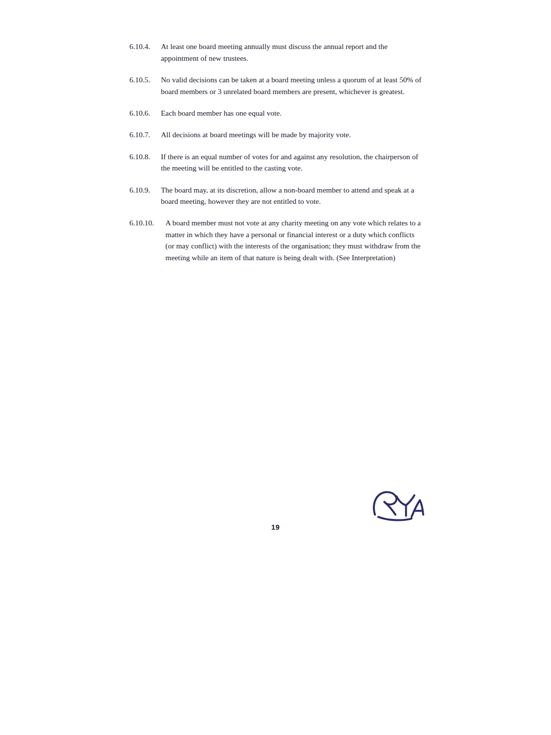6.10.4. At least one board meeting annually must discuss the annual report and the appointment of new trustees.
6.10.5. No valid decisions can be taken at a board meeting unless a quorum of at least 50% of board members or 3 unrelated board members are present, whichever is greatest.
6.10.6. Each board member has one equal vote.
6.10.7. All decisions at board meetings will be made by majority vote.
6.10.8. If there is an equal number of votes for and against any resolution, the chairperson of the meeting will be entitled to the casting vote.
6.10.9. The board may, at its discretion, allow a non-board member to attend and speak at a board meeting, however they are not entitled to vote.
6.10.10. A board member must not vote at any charity meeting on any vote which relates to a matter in which they have a personal or financial interest or a duty which conflicts (or may conflict) with the interests of the organisation; they must withdraw from the meeting while an item of that nature is being dealt with. (See Interpretation)
19